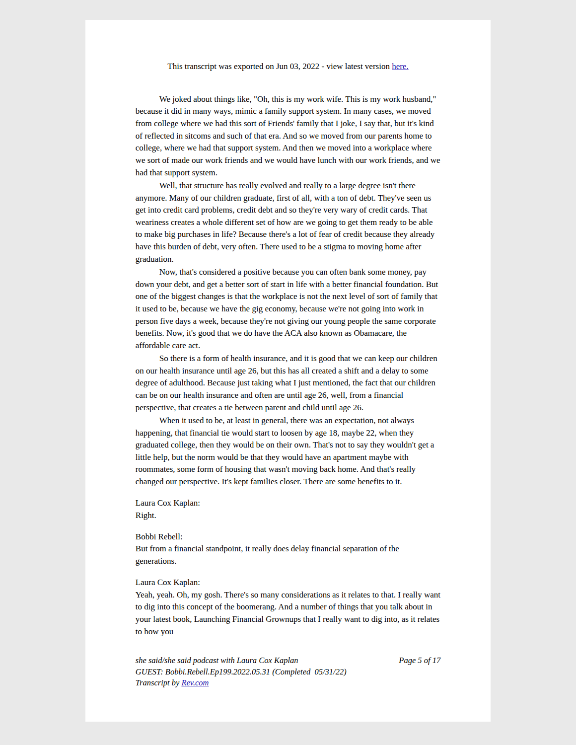This transcript was exported on Jun 03, 2022 - view latest version here.
We joked about things like, "Oh, this is my work wife. This is my work husband," because it did in many ways, mimic a family support system. In many cases, we moved from college where we had this sort of Friends' family that I joke, I say that, but it's kind of reflected in sitcoms and such of that era. And so we moved from our parents home to college, where we had that support system. And then we moved into a workplace where we sort of made our work friends and we would have lunch with our work friends, and we had that support system.
Well, that structure has really evolved and really to a large degree isn't there anymore. Many of our children graduate, first of all, with a ton of debt. They've seen us get into credit card problems, credit debt and so they're very wary of credit cards. That weariness creates a whole different set of how are we going to get them ready to be able to make big purchases in life? Because there's a lot of fear of credit because they already have this burden of debt, very often. There used to be a stigma to moving home after graduation.
Now, that's considered a positive because you can often bank some money, pay down your debt, and get a better sort of start in life with a better financial foundation. But one of the biggest changes is that the workplace is not the next level of sort of family that it used to be, because we have the gig economy, because we're not going into work in person five days a week, because they're not giving our young people the same corporate benefits. Now, it's good that we do have the ACA also known as Obamacare, the affordable care act.
So there is a form of health insurance, and it is good that we can keep our children on our health insurance until age 26, but this has all created a shift and a delay to some degree of adulthood. Because just taking what I just mentioned, the fact that our children can be on our health insurance and often are until age 26, well, from a financial perspective, that creates a tie between parent and child until age 26.
When it used to be, at least in general, there was an expectation, not always happening, that financial tie would start to loosen by age 18, maybe 22, when they graduated college, then they would be on their own. That's not to say they wouldn't get a little help, but the norm would be that they would have an apartment maybe with roommates, some form of housing that wasn't moving back home. And that's really changed our perspective. It's kept families closer. There are some benefits to it.
Laura Cox Kaplan:
Right.
Bobbi Rebell:
But from a financial standpoint, it really does delay financial separation of the generations.
Laura Cox Kaplan:
Yeah, yeah. Oh, my gosh. There's so many considerations as it relates to that. I really want to dig into this concept of the boomerang. And a number of things that you talk about in your latest book, Launching Financial Grownups that I really want to dig into, as it relates to how you
she said/she said podcast with Laura Cox Kaplan
GUEST: Bobbi.Rebell.Ep199.2022.05.31 (Completed 05/31/22)
Transcript by Rev.com
Page 5 of 17